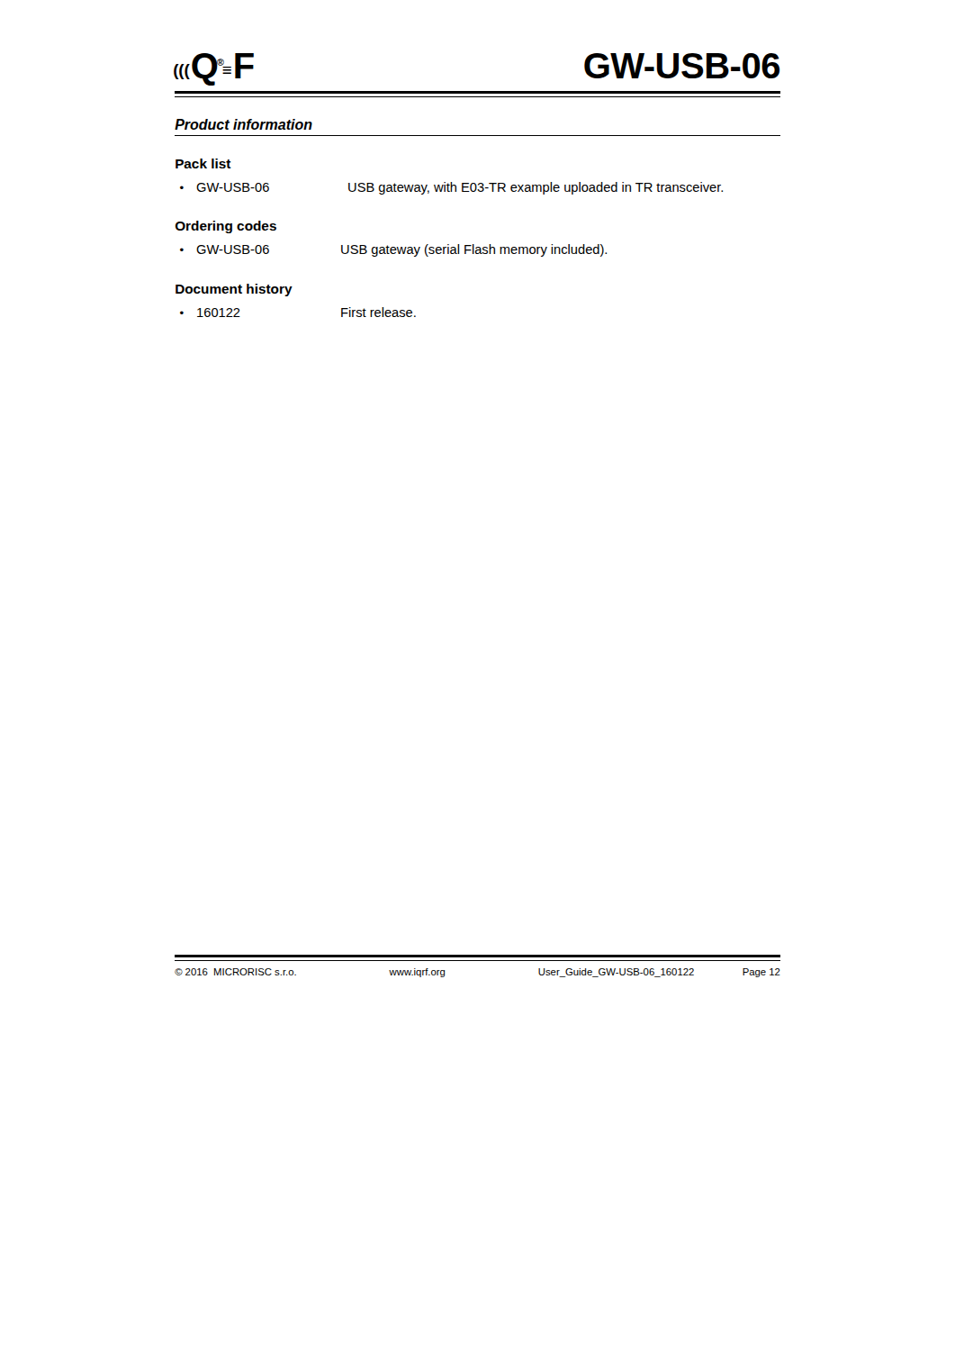(((Q®≡F
GW-USB-06
Product information
Pack list
GW-USB-06 USB gateway, with E03-TR example uploaded in TR transceiver.
Ordering codes
GW-USB-06 USB gateway (serial Flash memory included).
Document history
160122 First release.
© 2016 MICRORISC s.r.o.
www.iqrf.org
User_Guide_GW-USB-06_160122
Page 12